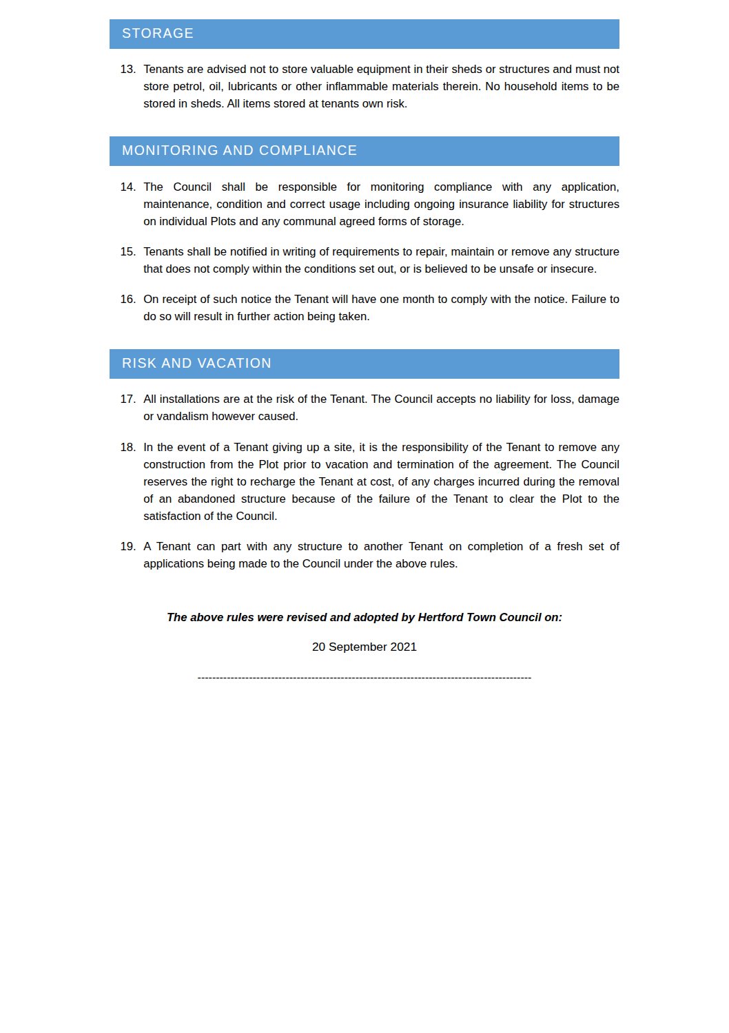Storage
Tenants are advised not to store valuable equipment in their sheds or structures and must not store petrol, oil, lubricants or other inflammable materials therein. No household items to be stored in sheds. All items stored at tenants own risk.
Monitoring and Compliance
The Council shall be responsible for monitoring compliance with any application, maintenance, condition and correct usage including ongoing insurance liability for structures on individual Plots and any communal agreed forms of storage.
Tenants shall be notified in writing of requirements to repair, maintain or remove any structure that does not comply within the conditions set out, or is believed to be unsafe or insecure.
On receipt of such notice the Tenant will have one month to comply with the notice. Failure to do so will result in further action being taken.
Risk and Vacation
All installations are at the risk of the Tenant. The Council accepts no liability for loss, damage or vandalism however caused.
In the event of a Tenant giving up a site, it is the responsibility of the Tenant to remove any construction from the Plot prior to vacation and termination of the agreement. The Council reserves the right to recharge the Tenant at cost, of any charges incurred during the removal of an abandoned structure because of the failure of the Tenant to clear the Plot to the satisfaction of the Council.
A Tenant can part with any structure to another Tenant on completion of a fresh set of applications being made to the Council under the above rules.
The above rules were revised and adopted by Hertford Town Council on:
20 September 2021
-------------------------------------------------------------------------------------------